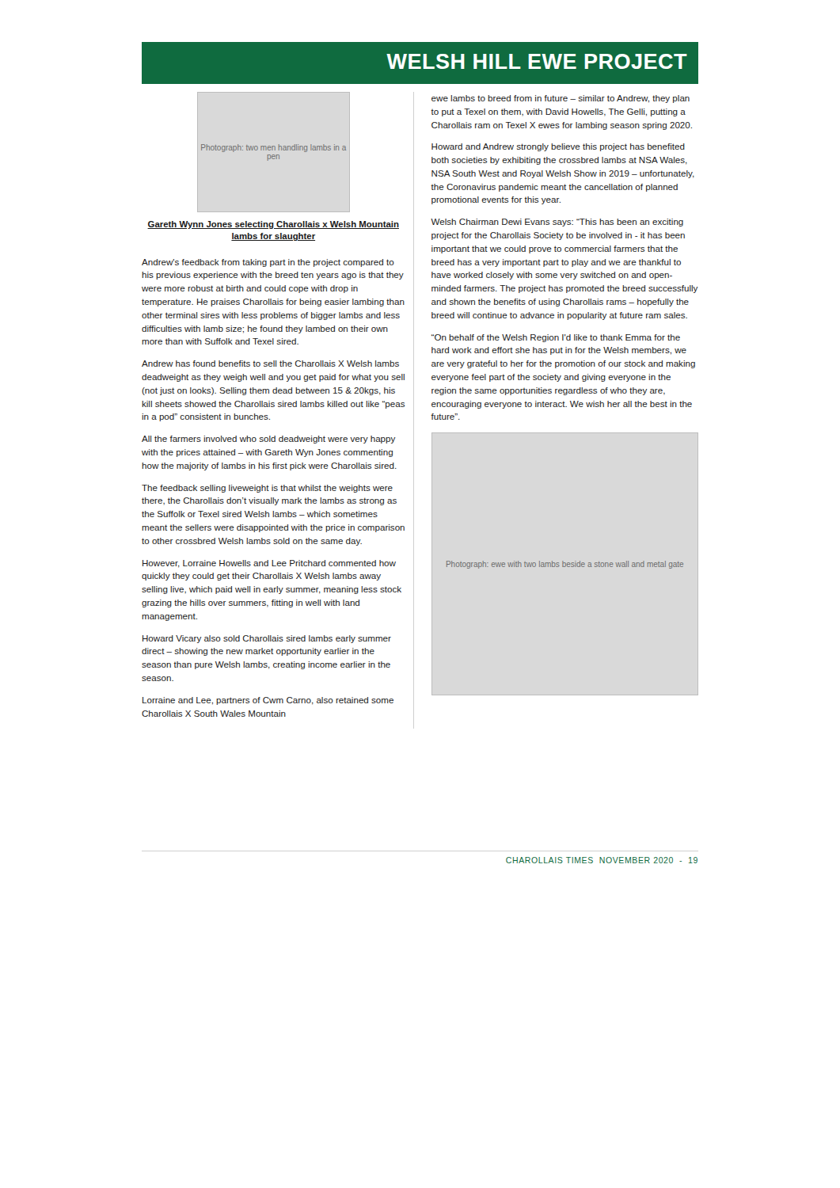Welsh Hill Ewe Project
Photograph: two men handling lambs in a pen
Gareth Wynn Jones selecting Charollais x Welsh Mountain lambs for slaughter
Andrew's feedback from taking part in the project compared to his previous experience with the breed ten years ago is that they were more robust at birth and could cope with drop in temperature. He praises Charollais for being easier lambing than other terminal sires with less problems of bigger lambs and less difficulties with lamb size; he found they lambed on their own more than with Suffolk and Texel sired.
Andrew has found benefits to sell the Charollais X Welsh lambs deadweight as they weigh well and you get paid for what you sell (not just on looks). Selling them dead between 15 & 20kgs, his kill sheets showed the Charollais sired lambs killed out like “peas in a pod” consistent in bunches.
All the farmers involved who sold deadweight were very happy with the prices attained – with Gareth Wyn Jones commenting how the majority of lambs in his first pick were Charollais sired.
The feedback selling liveweight is that whilst the weights were there, the Charollais don’t visually mark the lambs as strong as the Suffolk or Texel sired Welsh lambs – which sometimes meant the sellers were disappointed with the price in comparison to other crossbred Welsh lambs sold on the same day.
However, Lorraine Howells and Lee Pritchard commented how quickly they could get their Charollais X Welsh lambs away selling live, which paid well in early summer, meaning less stock grazing the hills over summers, fitting in well with land management.
Howard Vicary also sold Charollais sired lambs early summer direct – showing the new market opportunity earlier in the season than pure Welsh lambs, creating income earlier in the season.
Lorraine and Lee, partners of Cwm Carno, also retained some Charollais X South Wales Mountain
ewe lambs to breed from in future – similar to Andrew, they plan to put a Texel on them, with David Howells, The Gelli, putting a Charollais ram on Texel X ewes for lambing season spring 2020.
Howard and Andrew strongly believe this project has benefited both societies by exhibiting the crossbred lambs at NSA Wales, NSA South West and Royal Welsh Show in 2019 – unfortunately, the Coronavirus pandemic meant the cancellation of planned promotional events for this year.
Welsh Chairman Dewi Evans says: “This has been an exciting project for the Charollais Society to be involved in - it has been important that we could prove to commercial farmers that the breed has a very important part to play and we are thankful to have worked closely with some very switched on and open-minded farmers. The project has promoted the breed successfully and shown the benefits of using Charollais rams – hopefully the breed will continue to advance in popularity at future ram sales.
“On behalf of the Welsh Region I'd like to thank Emma for the hard work and effort she has put in for the Welsh members, we are very grateful to her for the promotion of our stock and making everyone feel part of the society and giving everyone in the region the same opportunities regardless of who they are, encouraging everyone to interact. We wish her all the best in the future”.
Photograph: ewe with two lambs beside a stone wall and metal gate
Charollais Times November 2020 - 19